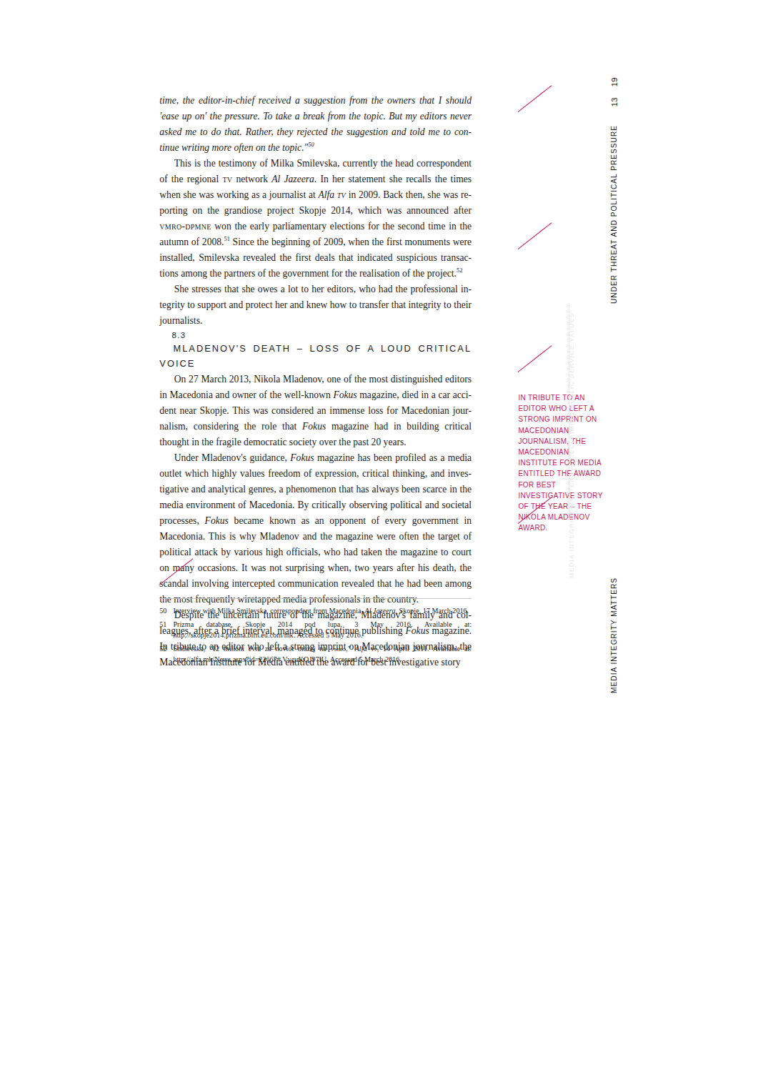time, the editor-in-chief received a suggestion from the owners that I should 'ease up on' the pressure. To take a break from the topic. But my editors never asked me to do that. Rather, they rejected the suggestion and told me to continue writing more often on the topic."50
This is the testimony of Milka Smilevska, currently the head correspondent of the regional tv network Al Jazeera. In her statement she recalls the times when she was working as a journalist at Alfa tv in 2009. Back then, she was reporting on the grandiose project Skopje 2014, which was announced after vmro-dpmne won the early parliamentary elections for the second time in the autumn of 2008.51 Since the beginning of 2009, when the first monuments were installed, Smilevska revealed the first deals that indicated suspicious transactions among the partners of the government for the realisation of the project.52
She stresses that she owes a lot to her editors, who had the professional integrity to support and protect her and knew how to transfer that integrity to their journalists.
8.3
MLADENOV'S DEATH – LOSS OF A LOUD CRITICAL VOICE
On 27 March 2013, Nikola Mladenov, one of the most distinguished editors in Macedonia and owner of the well-known Fokus magazine, died in a car accident near Skopje. This was considered an immense loss for Macedonian journalism, considering the role that Fokus magazine had in building critical thought in the fragile democratic society over the past 20 years.
Under Mladenov's guidance, Fokus magazine has been profiled as a media outlet which highly values freedom of expression, critical thinking, and investigative and analytical genres, a phenomenon that has always been scarce in the media environment of Macedonia. By critically observing political and societal processes, Fokus became known as an opponent of every government in Macedonia. This is why Mladenov and the magazine were often the target of political attack by various high officials, who had taken the magazine to court on many occasions. It was not surprising when, two years after his death, the scandal involving intercepted communication revealed that he had been among the most frequently wiretapped media professionals in the country.
Despite the uncertain future of the magazine, Mladenov's family and colleagues, after a brief interval, managed to continue publishing Fokus magazine. In tribute to an editor who left a strong imprint on Macedonian journalism, the Macedonian Institute for Media entitled the award for best investigative story
50
Interview with Milka Smilevska, correspondent from Macedonia, Al Jazeera, Skopje, 17 March 2016.
51
Prizma database, Skopje 2014 pod lupa, 3 May 2016. Available at: http://skopje2014.prizma.birn.eu.com/mk. Accessed 5 May 2016.
52
Smilevska, "12 milioni evra za noviot muzej na vmro," Alfa tv, 14 April 2011. Available at: http://alfa.mk/News.aspx?id=22667#.VvguKOJ97IU. Accessed 5 March 2016.
In tribute to an editor who left a strong imprint on Macedonian journalism, the Macedonian Institute for Media entitled the award for best investigative story of the year – the Nikola Mladenov award.
19
13
Under Threat and Political Pressure
Media Integrity Matters
Media Integrity Matters — Reclaiming Public Service Values